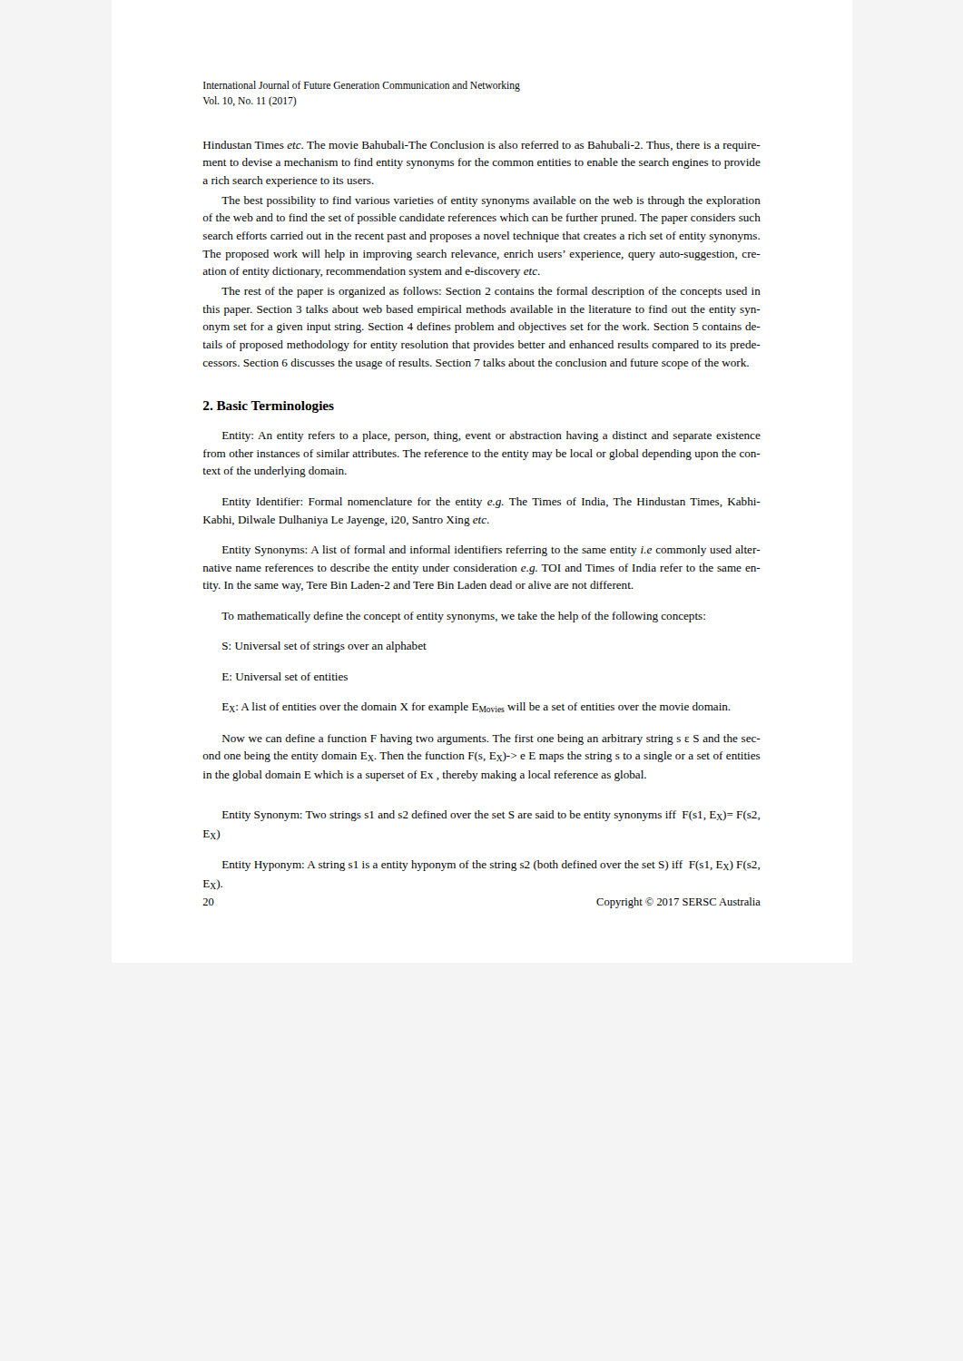International Journal of Future Generation Communication and Networking Vol. 10, No. 11 (2017)
Hindustan Times etc. The movie Bahubali-The Conclusion is also referred to as Bahubali-2. Thus, there is a requirement to devise a mechanism to find entity synonyms for the common entities to enable the search engines to provide a rich search experience to its users.
The best possibility to find various varieties of entity synonyms available on the web is through the exploration of the web and to find the set of possible candidate references which can be further pruned. The paper considers such search efforts carried out in the recent past and proposes a novel technique that creates a rich set of entity synonyms. The proposed work will help in improving search relevance, enrich users’ experience, query auto-suggestion, creation of entity dictionary, recommendation system and e-discovery etc.
The rest of the paper is organized as follows: Section 2 contains the formal description of the concepts used in this paper. Section 3 talks about web based empirical methods available in the literature to find out the entity synonym set for a given input string. Section 4 defines problem and objectives set for the work. Section 5 contains details of proposed methodology for entity resolution that provides better and enhanced results compared to its predecessors. Section 6 discusses the usage of results. Section 7 talks about the conclusion and future scope of the work.
2. Basic Terminologies
Entity: An entity refers to a place, person, thing, event or abstraction having a distinct and separate existence from other instances of similar attributes. The reference to the entity may be local or global depending upon the context of the underlying domain.
Entity Identifier: Formal nomenclature for the entity e.g. The Times of India, The Hindustan Times, Kabhi-Kabhi, Dilwale Dulhaniya Le Jayenge, i20, Santro Xing etc.
Entity Synonyms: A list of formal and informal identifiers referring to the same entity i.e commonly used alternative name references to describe the entity under consideration e.g. TOI and Times of India refer to the same entity. In the same way, Tere Bin Laden-2 and Tere Bin Laden dead or alive are not different.
To mathematically define the concept of entity synonyms, we take the help of the following concepts:
S: Universal set of strings over an alphabet
E: Universal set of entities
EX: A list of entities over the domain X for example EMovies will be a set of entities over the movie domain.
Now we can define a function F having two arguments. The first one being an arbitrary string s ε S and the second one being the entity domain EX. Then the function F(s, EX)-> e E maps the string s to a single or a set of entities in the global domain E which is a superset of Ex , thereby making a local reference as global.
Entity Synonym: Two strings s1 and s2 defined over the set S are said to be entity synonyms iff F(s1, EX)= F(s2, EX)
Entity Hyponym: A string s1 is a entity hyponym of the string s2 (both defined over the set S) iff F(s1, EX) F(s2, EX).
20 Copyright © 2017 SERSC Australia